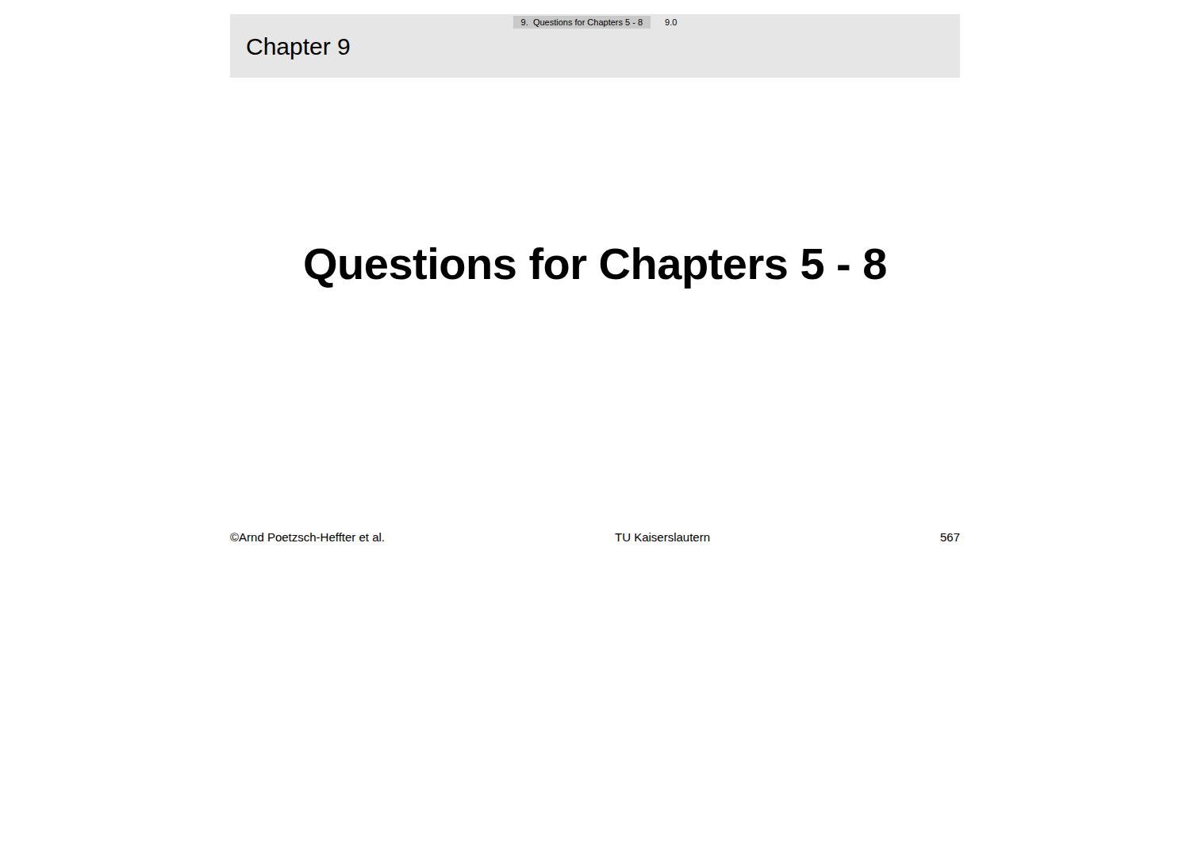9. Questions for Chapters 5 - 89.0
Chapter 9
Questions for Chapters 5 - 8
©Arnd Poetzsch-Heffter et al. TU Kaiserslautern 567